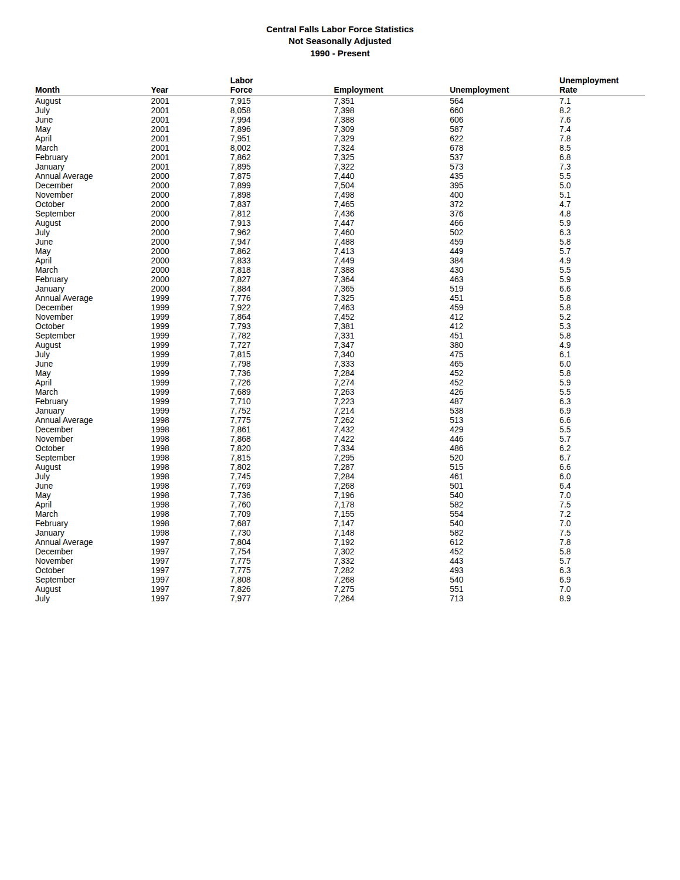Central Falls Labor Force Statistics
Not Seasonally Adjusted
1990 - Present
| | | Labor | | | Unemployment |
| --- | --- | --- | --- | --- | --- |
| Month | Year | Force | Employment | Unemployment | Rate |
| August | 2001 | 7,915 | 7,351 | 564 | 7.1 |
| July | 2001 | 8,058 | 7,398 | 660 | 8.2 |
| June | 2001 | 7,994 | 7,388 | 606 | 7.6 |
| May | 2001 | 7,896 | 7,309 | 587 | 7.4 |
| April | 2001 | 7,951 | 7,329 | 622 | 7.8 |
| March | 2001 | 8,002 | 7,324 | 678 | 8.5 |
| February | 2001 | 7,862 | 7,325 | 537 | 6.8 |
| January | 2001 | 7,895 | 7,322 | 573 | 7.3 |
| Annual Average | 2000 | 7,875 | 7,440 | 435 | 5.5 |
| December | 2000 | 7,899 | 7,504 | 395 | 5.0 |
| November | 2000 | 7,898 | 7,498 | 400 | 5.1 |
| October | 2000 | 7,837 | 7,465 | 372 | 4.7 |
| September | 2000 | 7,812 | 7,436 | 376 | 4.8 |
| August | 2000 | 7,913 | 7,447 | 466 | 5.9 |
| July | 2000 | 7,962 | 7,460 | 502 | 6.3 |
| June | 2000 | 7,947 | 7,488 | 459 | 5.8 |
| May | 2000 | 7,862 | 7,413 | 449 | 5.7 |
| April | 2000 | 7,833 | 7,449 | 384 | 4.9 |
| March | 2000 | 7,818 | 7,388 | 430 | 5.5 |
| February | 2000 | 7,827 | 7,364 | 463 | 5.9 |
| January | 2000 | 7,884 | 7,365 | 519 | 6.6 |
| Annual Average | 1999 | 7,776 | 7,325 | 451 | 5.8 |
| December | 1999 | 7,922 | 7,463 | 459 | 5.8 |
| November | 1999 | 7,864 | 7,452 | 412 | 5.2 |
| October | 1999 | 7,793 | 7,381 | 412 | 5.3 |
| September | 1999 | 7,782 | 7,331 | 451 | 5.8 |
| August | 1999 | 7,727 | 7,347 | 380 | 4.9 |
| July | 1999 | 7,815 | 7,340 | 475 | 6.1 |
| June | 1999 | 7,798 | 7,333 | 465 | 6.0 |
| May | 1999 | 7,736 | 7,284 | 452 | 5.8 |
| April | 1999 | 7,726 | 7,274 | 452 | 5.9 |
| March | 1999 | 7,689 | 7,263 | 426 | 5.5 |
| February | 1999 | 7,710 | 7,223 | 487 | 6.3 |
| January | 1999 | 7,752 | 7,214 | 538 | 6.9 |
| Annual Average | 1998 | 7,775 | 7,262 | 513 | 6.6 |
| December | 1998 | 7,861 | 7,432 | 429 | 5.5 |
| November | 1998 | 7,868 | 7,422 | 446 | 5.7 |
| October | 1998 | 7,820 | 7,334 | 486 | 6.2 |
| September | 1998 | 7,815 | 7,295 | 520 | 6.7 |
| August | 1998 | 7,802 | 7,287 | 515 | 6.6 |
| July | 1998 | 7,745 | 7,284 | 461 | 6.0 |
| June | 1998 | 7,769 | 7,268 | 501 | 6.4 |
| May | 1998 | 7,736 | 7,196 | 540 | 7.0 |
| April | 1998 | 7,760 | 7,178 | 582 | 7.5 |
| March | 1998 | 7,709 | 7,155 | 554 | 7.2 |
| February | 1998 | 7,687 | 7,147 | 540 | 7.0 |
| January | 1998 | 7,730 | 7,148 | 582 | 7.5 |
| Annual Average | 1997 | 7,804 | 7,192 | 612 | 7.8 |
| December | 1997 | 7,754 | 7,302 | 452 | 5.8 |
| November | 1997 | 7,775 | 7,332 | 443 | 5.7 |
| October | 1997 | 7,775 | 7,282 | 493 | 6.3 |
| September | 1997 | 7,808 | 7,268 | 540 | 6.9 |
| August | 1997 | 7,826 | 7,275 | 551 | 7.0 |
| July | 1997 | 7,977 | 7,264 | 713 | 8.9 |